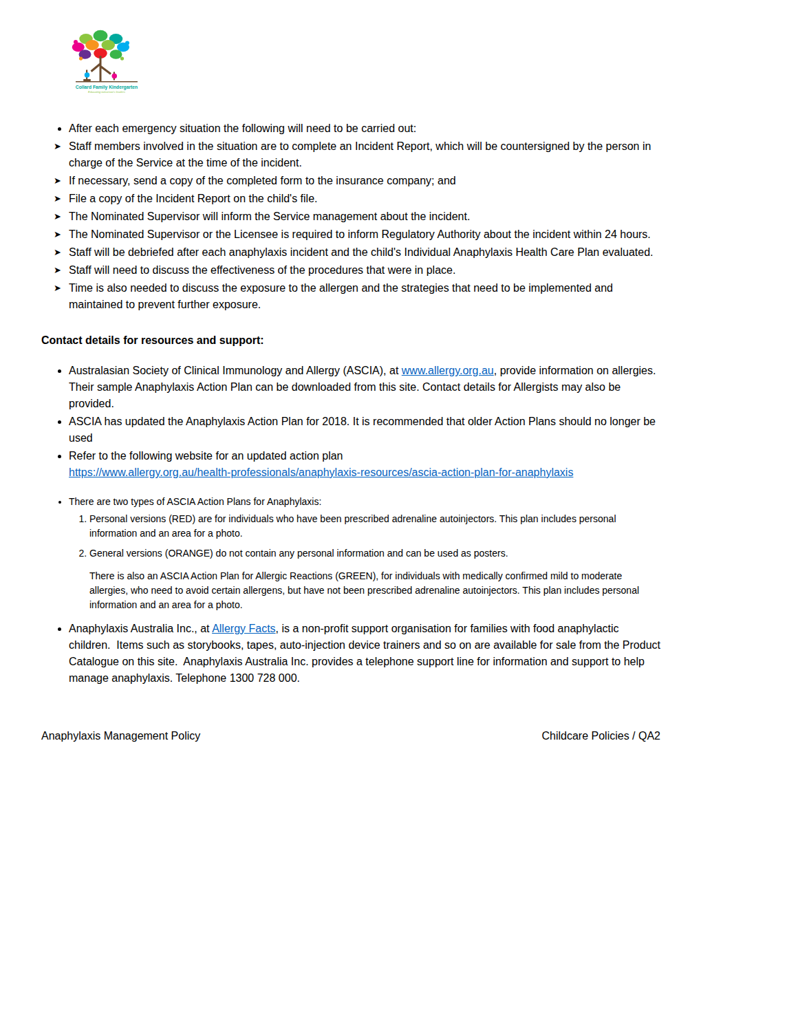Collard Family Kindergarten Educating tomorrow's leaders
After each emergency situation the following will need to be carried out:
Staff members involved in the situation are to complete an Incident Report, which will be countersigned by the person in charge of the Service at the time of the incident.
If necessary, send a copy of the completed form to the insurance company; and
File a copy of the Incident Report on the child's file.
The Nominated Supervisor will inform the Service management about the incident.
The Nominated Supervisor or the Licensee is required to inform Regulatory Authority about the incident within 24 hours.
Staff will be debriefed after each anaphylaxis incident and the child's Individual Anaphylaxis Health Care Plan evaluated.
Staff will need to discuss the effectiveness of the procedures that were in place.
Time is also needed to discuss the exposure to the allergen and the strategies that need to be implemented and maintained to prevent further exposure.
Contact details for resources and support:
Australasian Society of Clinical Immunology and Allergy (ASCIA), at www.allergy.org.au, provide information on allergies. Their sample Anaphylaxis Action Plan can be downloaded from this site. Contact details for Allergists may also be provided.
ASCIA has updated the Anaphylaxis Action Plan for 2018. It is recommended that older Action Plans should no longer be used
Refer to the following website for an updated action plan
https://www.allergy.org.au/health-professionals/anaphylaxis-resources/ascia-action-plan-for-anaphylaxis
There are two types of ASCIA Action Plans for Anaphylaxis:
Personal versions (RED) are for individuals who have been prescribed adrenaline autoinjectors. This plan includes personal information and an area for a photo.
General versions (ORANGE) do not contain any personal information and can be used as posters.
There is also an ASCIA Action Plan for Allergic Reactions (GREEN), for individuals with medically confirmed mild to moderate allergies, who need to avoid certain allergens, but have not been prescribed adrenaline autoinjectors. This plan includes personal information and an area for a photo.
Anaphylaxis Australia Inc., at Allergy Facts, is a non-profit support organisation for families with food anaphylactic children. Items such as storybooks, tapes, auto-injection device trainers and so on are available for sale from the Product Catalogue on this site. Anaphylaxis Australia Inc. provides a telephone support line for information and support to help manage anaphylaxis. Telephone 1300 728 000.
Anaphylaxis Management Policy Childcare Policies / QA2